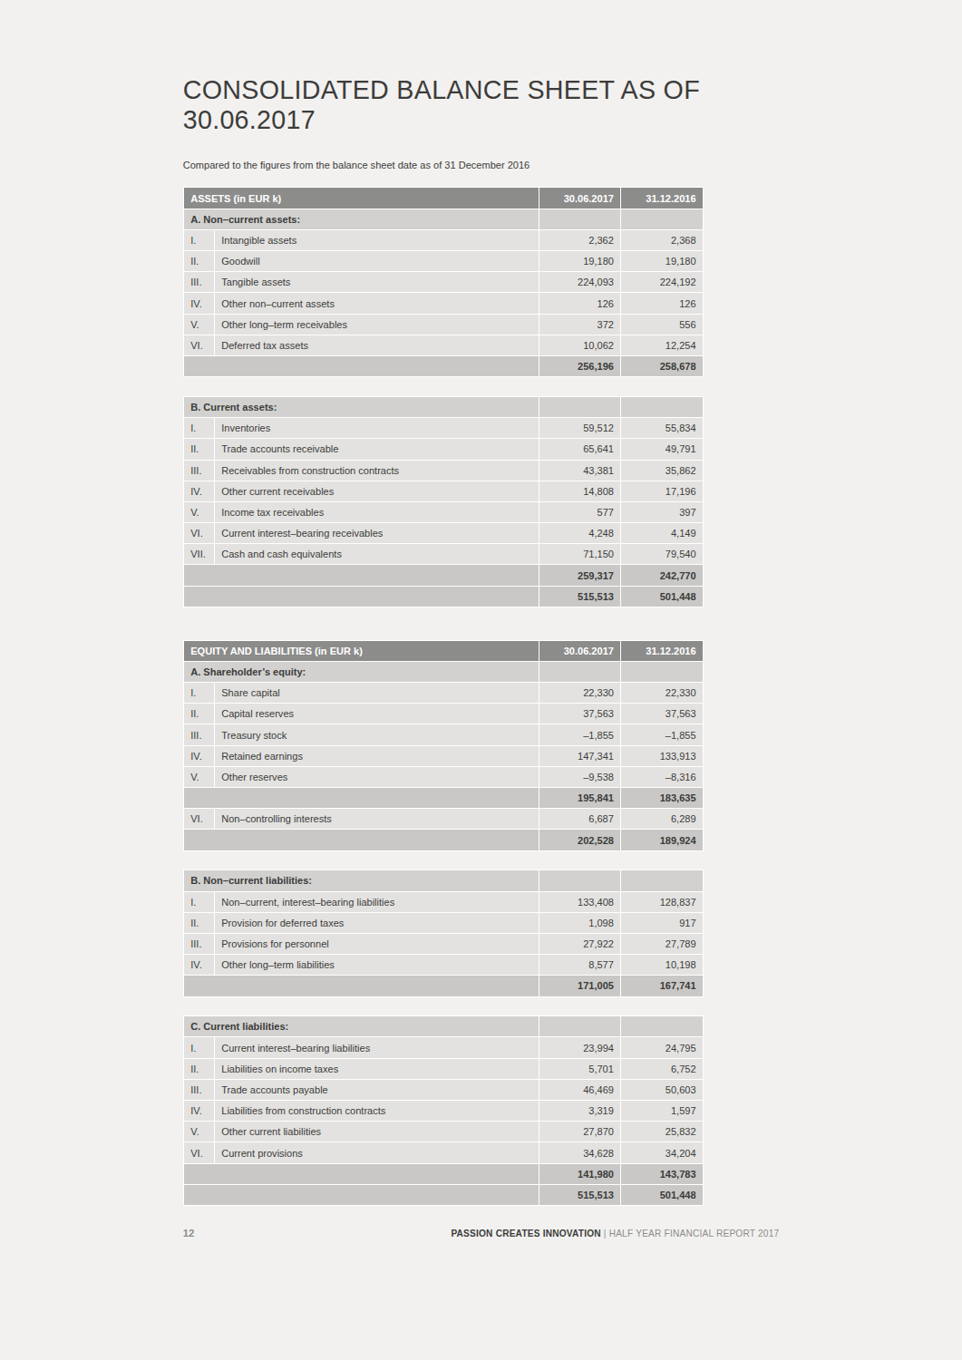CONSOLIDATED BALANCE SHEET AS OF 30.06.2017
Compared to the figures from the balance sheet date as of 31 December 2016
| ASSETS (in EUR k) | 30.06.2017 | 31.12.2016 |
| --- | --- | --- |
| A. Non–current assets: | | |
| I. | Intangible assets | 2,362 | 2,368 |
| II. | Goodwill | 19,180 | 19,180 |
| III. | Tangible assets | 224,093 | 224,192 |
| IV. | Other non–current assets | 126 | 126 |
| V. | Other long–term receivables | 372 | 556 |
| VI. | Deferred tax assets | 10,062 | 12,254 |
| | 256,196 | 258,678 |
| B. Current assets: | | |
| I. | Inventories | 59,512 | 55,834 |
| II. | Trade accounts receivable | 65,641 | 49,791 |
| III. | Receivables from construction contracts | 43,381 | 35,862 |
| IV. | Other current receivables | 14,808 | 17,196 |
| V. | Income tax receivables | 577 | 397 |
| VI. | Current interest–bearing receivables | 4,248 | 4,149 |
| VII. | Cash and cash equivalents | 71,150 | 79,540 |
| | 259,317 | 242,770 |
| | 515,513 | 501,448 |
| EQUITY AND LIABILITIES (in EUR k) | 30.06.2017 | 31.12.2016 |
| --- | --- | --- |
| A. Shareholder’s equity: | | |
| I. | Share capital | 22,330 | 22,330 |
| II. | Capital reserves | 37,563 | 37,563 |
| III. | Treasury stock | –1,855 | –1,855 |
| IV. | Retained earnings | 147,341 | 133,913 |
| V. | Other reserves | –9,538 | –8,316 |
| | 195,841 | 183,635 |
| VI. | Non–controlling interests | 6,687 | 6,289 |
| | 202,528 | 189,924 |
| B. Non–current liabilities: | | |
| I. | Non–current, interest–bearing liabilities | 133,408 | 128,837 |
| II. | Provision for deferred taxes | 1,098 | 917 |
| III. | Provisions for personnel | 27,922 | 27,789 |
| IV. | Other long–term liabilities | 8,577 | 10,198 |
| | 171,005 | 167,741 |
| C. Current liabilities: | | |
| I. | Current interest–bearing liabilities | 23,994 | 24,795 |
| II. | Liabilities on income taxes | 5,701 | 6,752 |
| III. | Trade accounts payable | 46,469 | 50,603 |
| IV. | Liabilities from construction contracts | 3,319 | 1,597 |
| V. | Other current liabilities | 27,870 | 25,832 |
| VI. | Current provisions | 34,628 | 34,204 |
| | 141,980 | 143,783 |
| | 515,513 | 501,448 |
12
PASSION CREATES INNOVATION | HALF YEAR FINANCIAL REPORT 2017